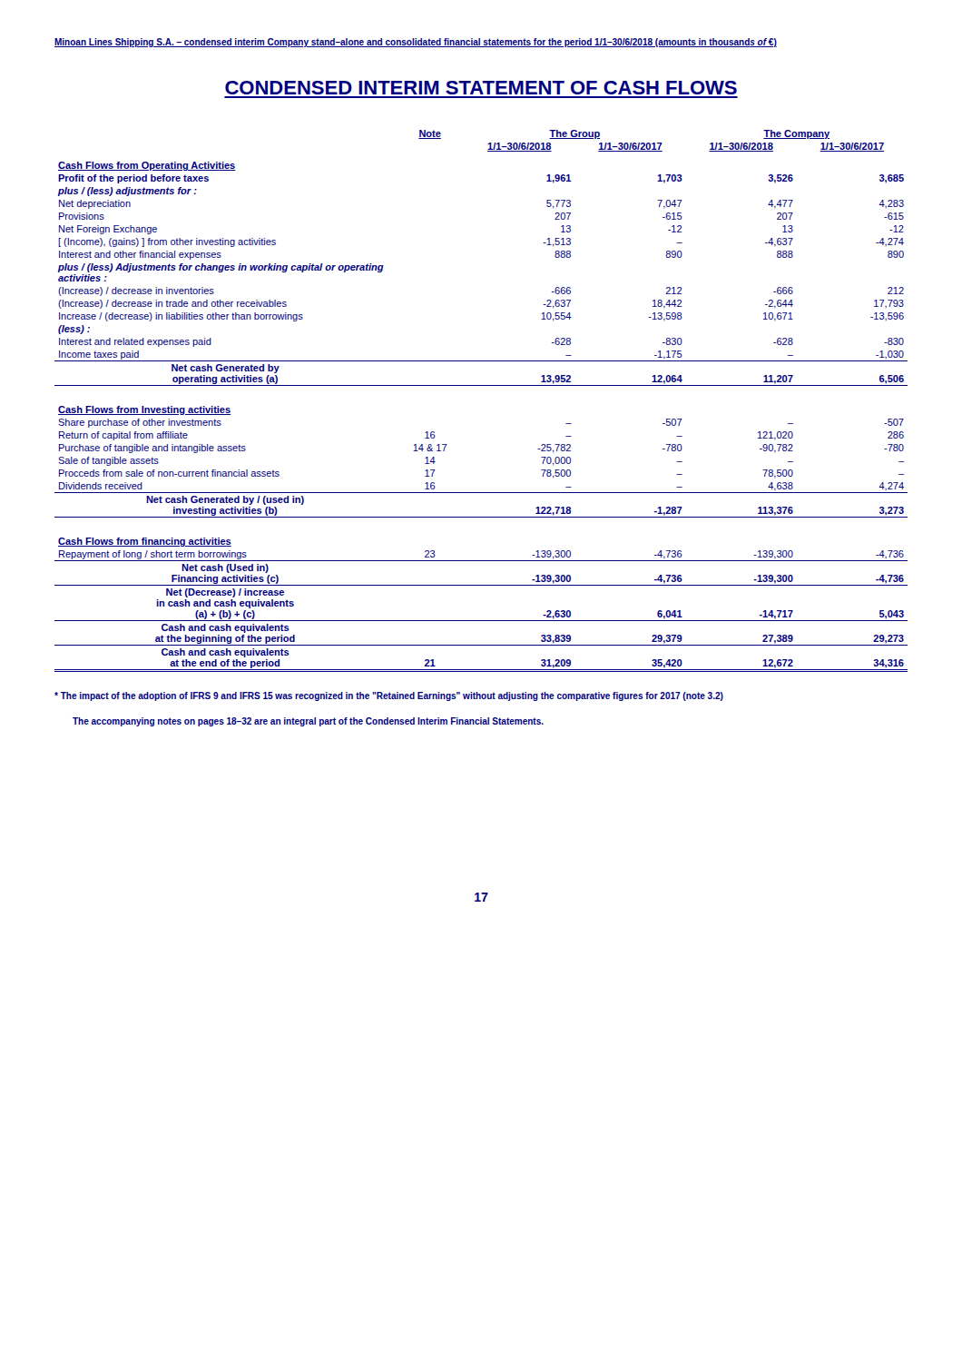Minoan Lines Shipping S.A. – condensed interim Company stand–alone and consolidated financial statements for the period 1/1–30/6/2018 (amounts in thousands of €)
CONDENSED INTERIM STATEMENT OF CASH FLOWS
| | Note | The Group | The Company |
| | | 1/1–30/6/2018 | 1/1–30/6/2017 | 1/1–30/6/2018 | 1/1–30/6/2017 |
| Cash Flows from Operating Activities | | | | | |
| Profit of the period before taxes | | 1,961 | 1,703 | 3,526 | 3,685 |
| plus / (less) adjustments for : | | | | | |
| Net depreciation | | 5,773 | 7,047 | 4,477 | 4,283 |
| Provisions | | 207 | -615 | 207 | -615 |
| Net Foreign Exchange | | 13 | -12 | 13 | -12 |
| [ (Income), (gains) ] from other investing activities | | -1,513 | – | -4,637 | -4,274 |
| Interest and other financial expenses | | 888 | 890 | 888 | 890 |
| plus / (less) Adjustments for changes in working capital or operating activities : | | | | | |
| (Increase) / decrease in inventories | | -666 | 212 | -666 | 212 |
| (Increase) / decrease in trade and other receivables | | -2,637 | 18,442 | -2,644 | 17,793 |
| Increase / (decrease) in liabilities other than borrowings | | 10,554 | -13,598 | 10,671 | -13,596 |
| (less) : | | | | | |
| Interest and related expenses paid | | -628 | -830 | -628 | -830 |
| Income taxes paid | | – | -1,175 | – | -1,030 |
| Net cash Generated by operating activities (a) | | 13,952 | 12,064 | 11,207 | 6,506 |
| Cash Flows from Investing activities | | | | | |
| Share purchase of other investments | | – | -507 | – | -507 |
| Return of capital from affiliate | 16 | – | – | 121,020 | 286 |
| Purchase of tangible and intangible assets | 14 & 17 | -25,782 | -780 | -90,782 | -780 |
| Sale of tangible assets | 14 | 70,000 | – | – | – |
| Procceds from sale of non-current financial assets | 17 | 78,500 | – | 78,500 | – |
| Dividends received | 16 | – | – | 4,638 | 4,274 |
| Net cash Generated by / (used in) investing activities (b) | | 122,718 | -1,287 | 113,376 | 3,273 |
| Cash Flows from financing activities | | | | | |
| Repayment of long / short term borrowings | 23 | -139,300 | -4,736 | -139,300 | -4,736 |
| Net cash (Used in) Financing activities (c) | | -139,300 | -4,736 | -139,300 | -4,736 |
| Net (Decrease) / increase in cash and cash equivalents (a) + (b) + (c) | | -2,630 | 6,041 | -14,717 | 5,043 |
| Cash and cash equivalents at the beginning of the period | | 33,839 | 29,379 | 27,389 | 29,273 |
| Cash and cash equivalents at the end of the period | 21 | 31,209 | 35,420 | 12,672 | 34,316 |
* The impact of the adoption of IFRS 9 and IFRS 15 was recognized in the "Retained Earnings" without adjusting the comparative figures for 2017 (note 3.2)
The accompanying notes on pages 18–32 are an integral part of the Condensed Interim Financial Statements.
17